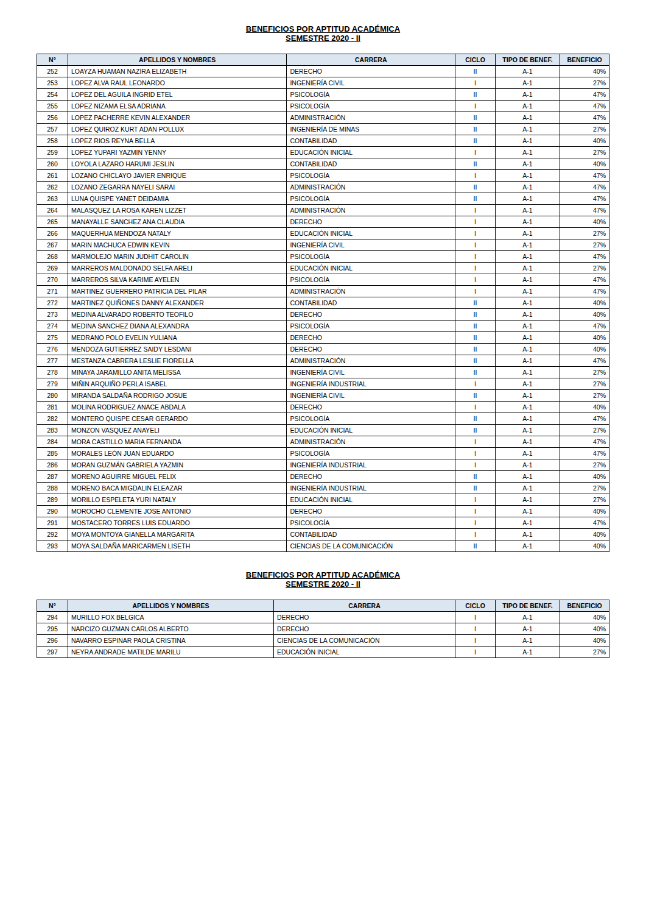BENEFICIOS POR APTITUD ACADÉMICA
SEMESTRE 2020 - II
| N° | APELLIDOS Y NOMBRES | CARRERA | CICLO | TIPO DE BENEF. | BENEFICIO |
| --- | --- | --- | --- | --- | --- |
| 252 | LOAYZA HUAMAN NAZIRA ELIZABETH | DERECHO | II | A-1 | 40% |
| 253 | LOPEZ ALVA RAUL LEONARDO | INGENIERÍA CIVIL | I | A-1 | 27% |
| 254 | LOPEZ DEL AGUILA INGRID ETEL | PSICOLOGÍA | II | A-1 | 47% |
| 255 | LOPEZ NIZAMA ELSA ADRIANA | PSICOLOGÍA | I | A-1 | 47% |
| 256 | LOPEZ PACHERRE KEVIN ALEXANDER | ADMINISTRACIÓN | II | A-1 | 47% |
| 257 | LOPEZ QUIROZ KURT ADAN POLLUX | INGENIERÍA DE MINAS | II | A-1 | 27% |
| 258 | LOPEZ RIOS REYNA BELLA | CONTABILIDAD | II | A-1 | 40% |
| 259 | LOPEZ YUPARI YAZMIN YENNY | EDUCACIÓN INICIAL | I | A-1 | 27% |
| 260 | LOYOLA LAZARO HARUMI JESLIN | CONTABILIDAD | II | A-1 | 40% |
| 261 | LOZANO CHICLAYO JAVIER ENRIQUE | PSICOLOGÍA | I | A-1 | 47% |
| 262 | LOZANO ZEGARRA NAYELI SARAI | ADMINISTRACIÓN | II | A-1 | 47% |
| 263 | LUNA QUISPE YANET DEIDAMIA | PSICOLOGÍA | II | A-1 | 47% |
| 264 | MALASQUEZ LA ROSA KAREN LIZZET | ADMINISTRACIÓN | I | A-1 | 47% |
| 265 | MANAYALLE SANCHEZ ANA CLAUDIA | DERECHO | I | A-1 | 40% |
| 266 | MAQUERHUA MENDOZA NATALY | EDUCACIÓN INICIAL | I | A-1 | 27% |
| 267 | MARIN MACHUCA EDWIN KEVIN | INGENIERÍA CIVIL | I | A-1 | 27% |
| 268 | MARMOLEJO MARIN JUDHIT CAROLIN | PSICOLOGÍA | I | A-1 | 47% |
| 269 | MARREROS MALDONADO SELFA ARELI | EDUCACIÓN INICIAL | I | A-1 | 27% |
| 270 | MARREROS SILVA KARIME AYELEN | PSICOLOGÍA | I | A-1 | 47% |
| 271 | MARTINEZ GUERRERO PATRICIA DEL PILAR | ADMINISTRACIÓN | I | A-1 | 47% |
| 272 | MARTINEZ QUIÑONES DANNY ALEXANDER | CONTABILIDAD | II | A-1 | 40% |
| 273 | MEDINA ALVARADO ROBERTO TEOFILO | DERECHO | II | A-1 | 40% |
| 274 | MEDINA SANCHEZ DIANA ALEXANDRA | PSICOLOGÍA | II | A-1 | 47% |
| 275 | MEDRANO POLO EVELIN YULIANA | DERECHO | II | A-1 | 40% |
| 276 | MENDOZA GUTIERREZ SAIDY LESDANI | DERECHO | II | A-1 | 40% |
| 277 | MESTANZA CABRERA LESLIE FIORELLA | ADMINISTRACIÓN | II | A-1 | 47% |
| 278 | MINAYA JARAMILLO ANITA MELISSA | INGENIERÍA CIVIL | II | A-1 | 27% |
| 279 | MIÑIN ARQUIÑO PERLA ISABEL | INGENIERÍA INDUSTRIAL | I | A-1 | 27% |
| 280 | MIRANDA SALDAÑA RODRIGO JOSUE | INGENIERÍA CIVIL | II | A-1 | 27% |
| 281 | MOLINA RODRIGUEZ ANACE ABDALA | DERECHO | I | A-1 | 40% |
| 282 | MONTERO QUISPE CESAR GERARDO | PSICOLOGÍA | II | A-1 | 47% |
| 283 | MONZON VASQUEZ ANAYELI | EDUCACIÓN INICIAL | II | A-1 | 27% |
| 284 | MORA CASTILLO MARIA FERNANDA | ADMINISTRACIÓN | I | A-1 | 47% |
| 285 | MORALES LEÓN JUAN EDUARDO | PSICOLOGÍA | I | A-1 | 47% |
| 286 | MORAN GUZMÁN GABRIELA YAZMIN | INGENIERÍA INDUSTRIAL | I | A-1 | 27% |
| 287 | MORENO AGUIRRE MIGUEL FELIX | DERECHO | II | A-1 | 40% |
| 288 | MORENO BACA MIGDALIN ELEAZAR | INGENIERÍA INDUSTRIAL | II | A-1 | 27% |
| 289 | MORILLO ESPELETA YURI NATALY | EDUCACIÓN INICIAL | I | A-1 | 27% |
| 290 | MOROCHO CLEMENTE JOSE ANTONIO | DERECHO | I | A-1 | 40% |
| 291 | MOSTACERO TORRES LUIS EDUARDO | PSICOLOGÍA | I | A-1 | 47% |
| 292 | MOYA MONTOYA GIANELLA MARGARITA | CONTABILIDAD | I | A-1 | 40% |
| 293 | MOYA SALDAÑA MARICARMEN LISETH | CIENCIAS DE LA COMUNICACIÓN | II | A-1 | 40% |
BENEFICIOS POR APTITUD ACADÉMICA
SEMESTRE 2020 - II
| N° | APELLIDOS Y NOMBRES | CARRERA | CICLO | TIPO DE BENEF. | BENEFICIO |
| --- | --- | --- | --- | --- | --- |
| 294 | MURILLO FOX BELGICA | DERECHO | I | A-1 | 40% |
| 295 | NARCIZO GUZMAN CARLOS ALBERTO | DERECHO | I | A-1 | 40% |
| 296 | NAVARRO ESPINAR PAOLA CRISTINA | CIENCIAS DE LA COMUNICACIÓN | I | A-1 | 40% |
| 297 | NEYRA ANDRADE MATILDE MARILU | EDUCACIÓN INICIAL | I | A-1 | 27% |